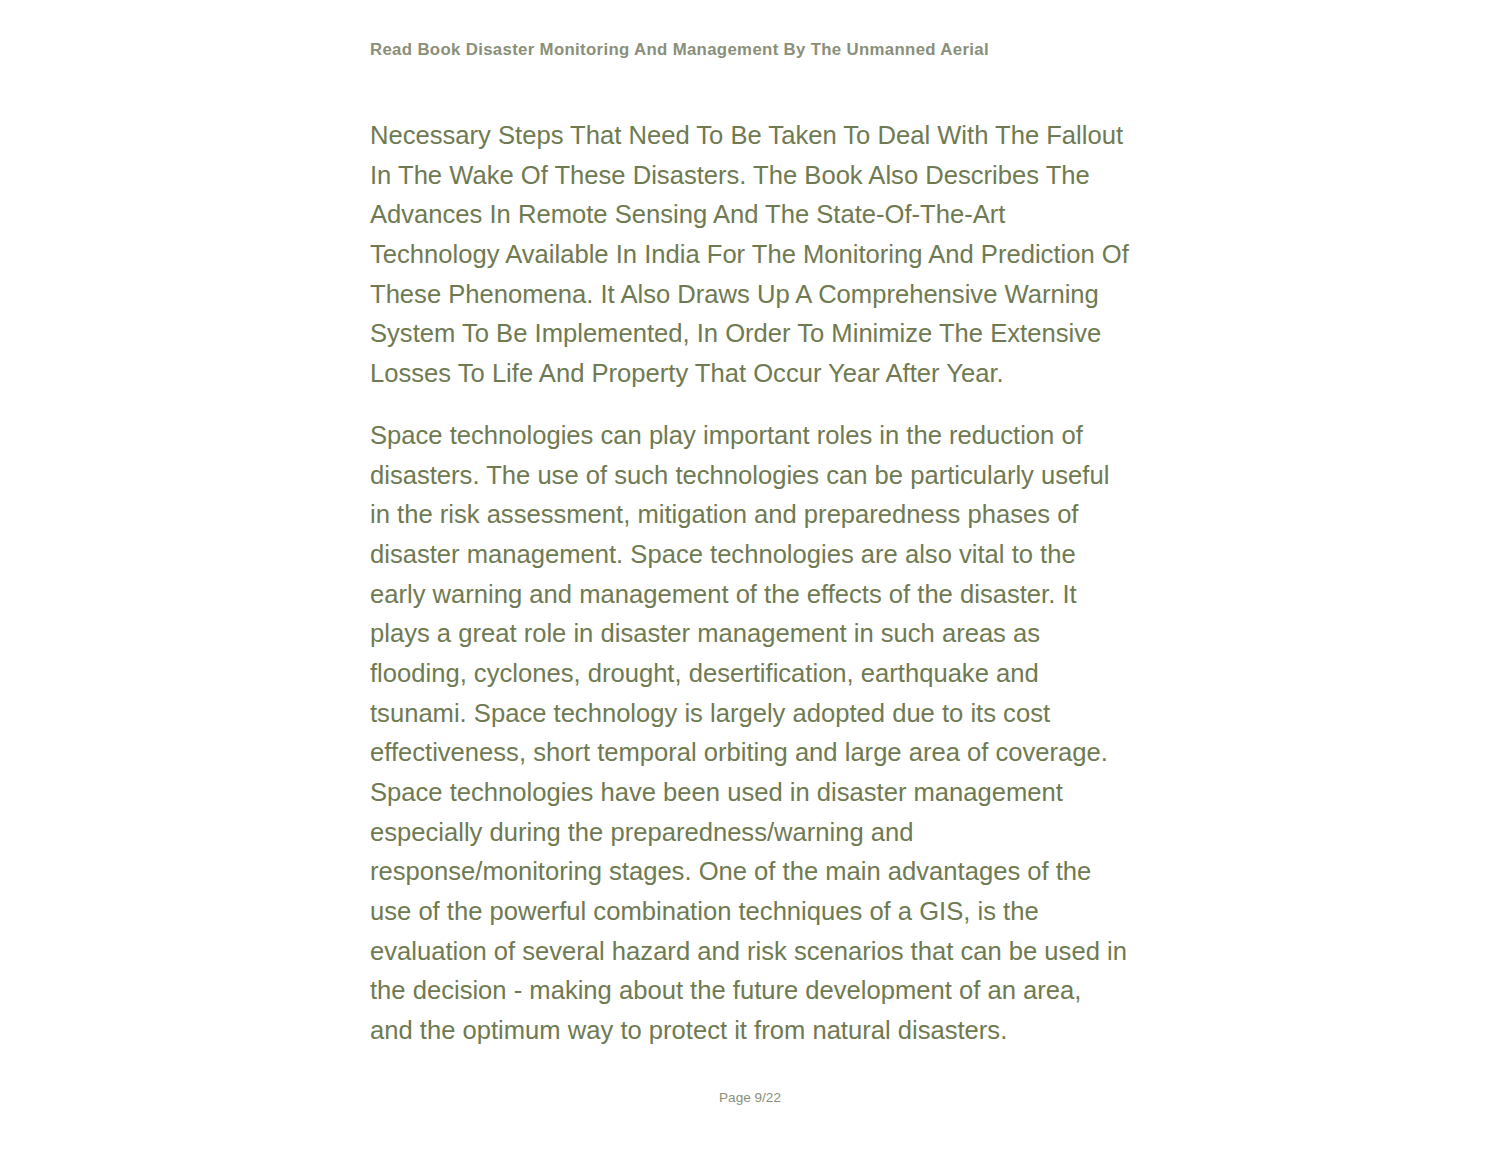Read Book Disaster Monitoring And Management By The Unmanned Aerial
Necessary Steps That Need To Be Taken To Deal With The Fallout In The Wake Of These Disasters. The Book Also Describes The Advances In Remote Sensing And The State-Of-The-Art Technology Available In India For The Monitoring And Prediction Of These Phenomena. It Also Draws Up A Comprehensive Warning System To Be Implemented, In Order To Minimize The Extensive Losses To Life And Property That Occur Year After Year.
Space technologies can play important roles in the reduction of disasters. The use of such technologies can be particularly useful in the risk assessment, mitigation and preparedness phases of disaster management. Space technologies are also vital to the early warning and management of the effects of the disaster. It plays a great role in disaster management in such areas as flooding, cyclones, drought, desertification, earthquake and tsunami. Space technology is largely adopted due to its cost effectiveness, short temporal orbiting and large area of coverage. Space technologies have been used in disaster management especially during the preparedness/warning and response/monitoring stages. One of the main advantages of the use of the powerful combination techniques of a GIS, is the evaluation of several hazard and risk scenarios that can be used in the decision - making about the future development of an area, and the optimum way to protect it from natural disasters.
Page 9/22